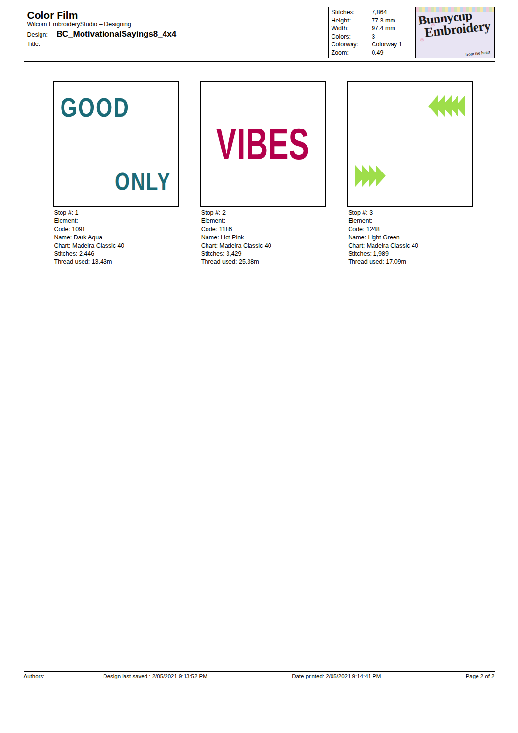Color Film
Wilcom EmbroideryStudio – Designing
Design: BC_MotivationalSayings8_4x4
Title:
| Stitches: | 7,864 |
| Height: | 77.3 mm |
| Width: | 97.4 mm |
| Colors: | 3 |
| Colorway: | Colorway 1 |
| Zoom: | 0.49 |
❄ ❄ ❄ ❄
Bunnycup Embroidery
from the heart
GOOD
ONLY
Stop #: 1
Element:
Code: 1091
Name: Dark Aqua
Chart: Madeira Classic 40
Stitches: 2,446
Thread used: 13.43m
VIBES
Stop #: 2
Element:
Code: 1186
Name: Hot Pink
Chart: Madeira Classic 40
Stitches: 3,429
Thread used: 25.38m
Stop #: 3
Element:
Code: 1248
Name: Light Green
Chart: Madeira Classic 40
Stitches: 1,989
Thread used: 17.09m
Authors:
Design last saved : 2/05/2021 9:13:52 PM
Date printed: 2/05/2021 9:14:41 PM
Page 2 of 2